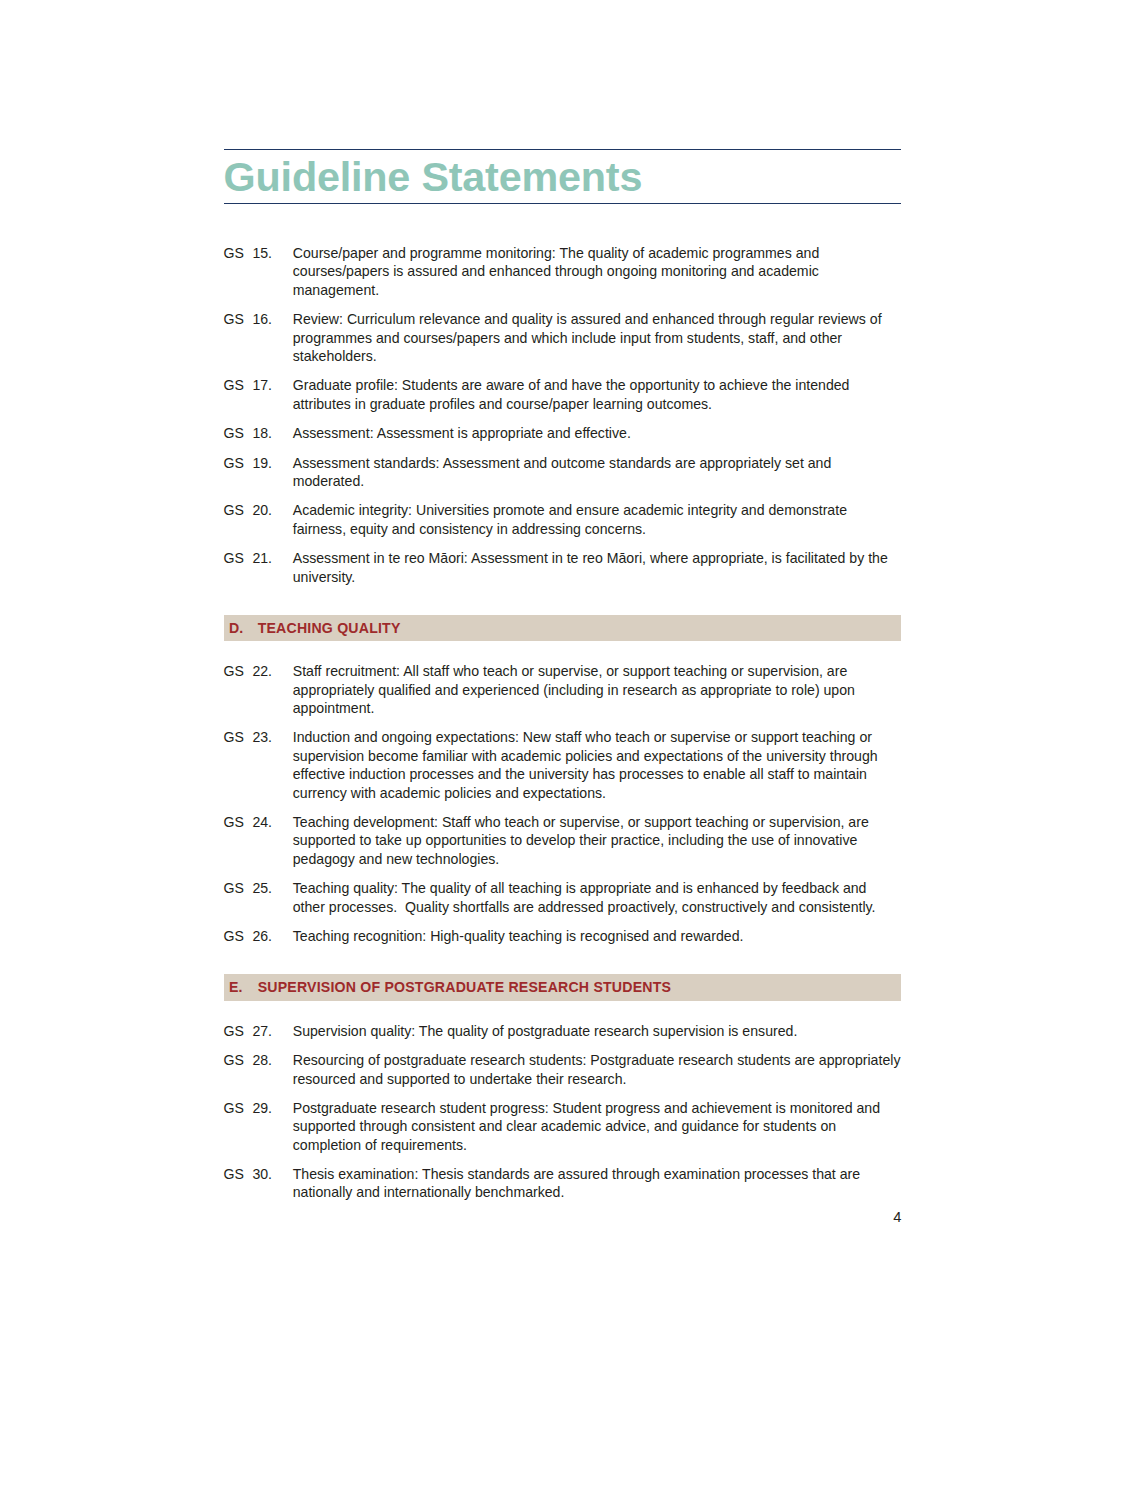Guideline Statements
GS 15. Course/paper and programme monitoring: The quality of academic programmes and courses/papers is assured and enhanced through ongoing monitoring and academic management.
GS 16. Review: Curriculum relevance and quality is assured and enhanced through regular reviews of programmes and courses/papers and which include input from students, staff, and other stakeholders.
GS 17. Graduate profile: Students are aware of and have the opportunity to achieve the intended attributes in graduate profiles and course/paper learning outcomes.
GS 18. Assessment: Assessment is appropriate and effective.
GS 19. Assessment standards: Assessment and outcome standards are appropriately set and moderated.
GS 20. Academic integrity: Universities promote and ensure academic integrity and demonstrate fairness, equity and consistency in addressing concerns.
GS 21. Assessment in te reo Māori: Assessment in te reo Māori, where appropriate, is facilitated by the university.
D. TEACHING QUALITY
GS 22. Staff recruitment: All staff who teach or supervise, or support teaching or supervision, are appropriately qualified and experienced (including in research as appropriate to role) upon appointment.
GS 23. Induction and ongoing expectations: New staff who teach or supervise or support teaching or supervision become familiar with academic policies and expectations of the university through effective induction processes and the university has processes to enable all staff to maintain currency with academic policies and expectations.
GS 24. Teaching development: Staff who teach or supervise, or support teaching or supervision, are supported to take up opportunities to develop their practice, including the use of innovative pedagogy and new technologies.
GS 25. Teaching quality: The quality of all teaching is appropriate and is enhanced by feedback and other processes. Quality shortfalls are addressed proactively, constructively and consistently.
GS 26. Teaching recognition: High-quality teaching is recognised and rewarded.
E. SUPERVISION OF POSTGRADUATE RESEARCH STUDENTS
GS 27. Supervision quality: The quality of postgraduate research supervision is ensured.
GS 28. Resourcing of postgraduate research students: Postgraduate research students are appropriately resourced and supported to undertake their research.
GS 29. Postgraduate research student progress: Student progress and achievement is monitored and supported through consistent and clear academic advice, and guidance for students on completion of requirements.
GS 30. Thesis examination: Thesis standards are assured through examination processes that are nationally and internationally benchmarked.
4